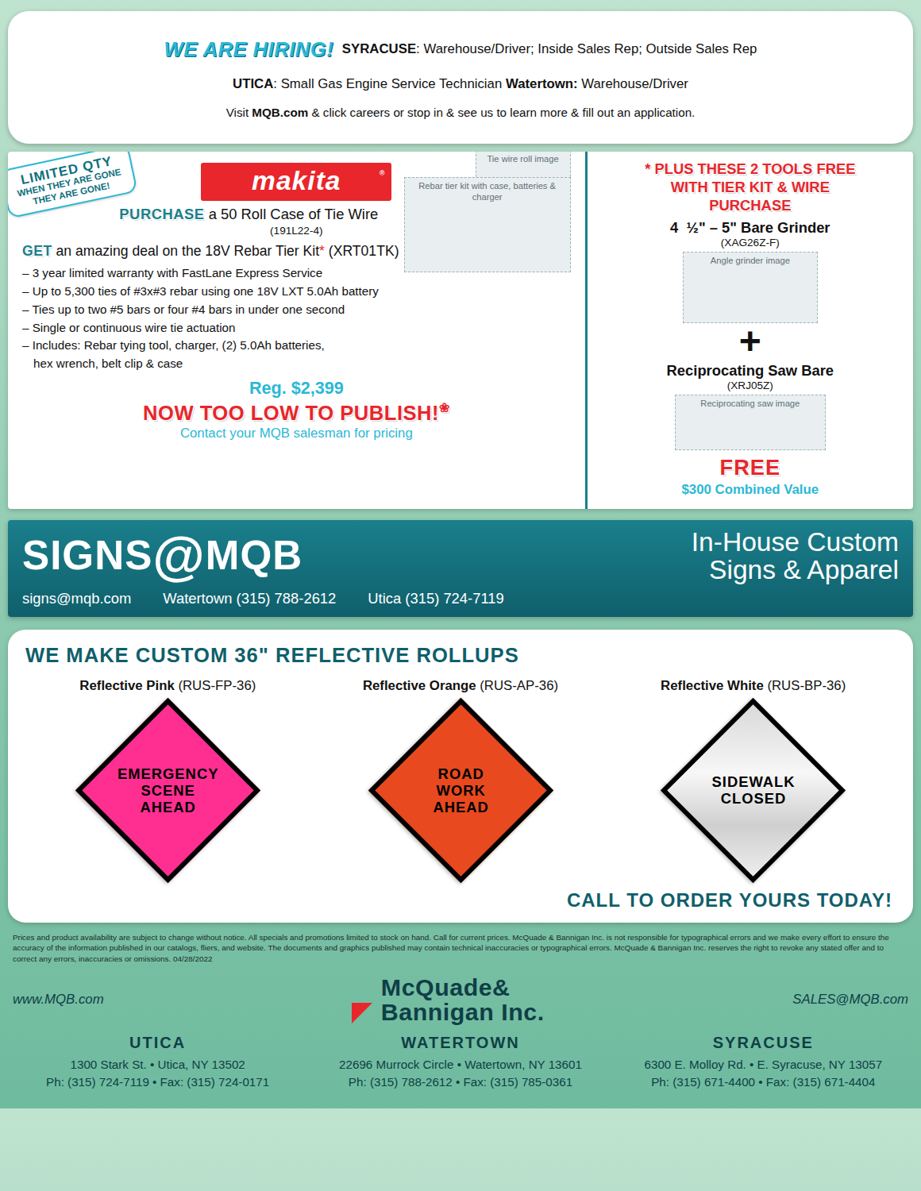WE ARE HIRING! SYRACUSE: Warehouse/Driver; Inside Sales Rep; Outside Sales Rep
UTICA: Small Gas Engine Service Technician Watertown: Warehouse/Driver
Visit MQB.com & click careers or stop in & see us to learn more & fill out an application.
LIMITED QTY WHEN THEY ARE GONE
THEY ARE GONE!
makita®
Tie wire roll image
PURCHASE a 50 Roll Case of Tie Wire
(191L22-4)
GET an amazing deal on the 18V Rebar Tier Kit* (XRT01TK)
Rebar tier kit with case, batteries & charger
3 year limited warranty with FastLane Express Service
Up to 5,300 ties of #3x#3 rebar using one 18V LXT 5.0Ah battery
Ties up to two #5 bars or four #4 bars in under one second
Single or continuous wire tie actuation
Includes: Rebar tying tool, charger, (2) 5.0Ah batteries,
hex wrench, belt clip & case
Reg. $2,399
NOW TOO LOW TO PUBLISH!❀
Contact your MQB salesman for pricing
* PLUS THESE 2 TOOLS FREE
WITH TIER KIT & WIRE
PURCHASE
4 ½" – 5" Bare Grinder
(XAG26Z-F)
Angle grinder image
+
Reciprocating Saw Bare
(XRJ05Z)
Reciprocating saw image
FREE
$300 Combined Value
SIGNS@MQB
In-House Custom
Signs & Apparel
signs@mqb.com Watertown (315) 788-2612 Utica (315) 724-7119
WE MAKE CUSTOM 36" REFLECTIVE ROLLUPS
Reflective Pink (RUS-FP-36)
EMERGENCY
SCENE
AHEAD
Reflective Orange (RUS-AP-36)
ROAD
WORK
AHEAD
Reflective White (RUS-BP-36)
SIDEWALK
CLOSED
CALL TO ORDER YOURS TODAY!
Prices and product availability are subject to change without notice. All specials and promotions limited to stock on hand. Call for current prices. McQuade & Bannigan Inc. is not responsible for typographical errors and we make every effort to ensure the accuracy of the information published in our catalogs, fliers, and website. The documents and graphics published may contain technical inaccuracies or typographical errors. McQuade & Bannigan Inc. reserves the right to revoke any stated offer and to correct any errors, inaccuracies or omissions. 04/28/2022
www.MQB.com
McQuade&Bannigan Inc.
SALES@MQB.com
UTICA
1300 Stark St. • Utica, NY 13502
Ph: (315) 724-7119 • Fax: (315) 724-0171
WATERTOWN
22696 Murrock Circle • Watertown, NY 13601
Ph: (315) 788-2612 • Fax: (315) 785-0361
SYRACUSE
6300 E. Molloy Rd. • E. Syracuse, NY 13057
Ph: (315) 671-4400 • Fax: (315) 671-4404